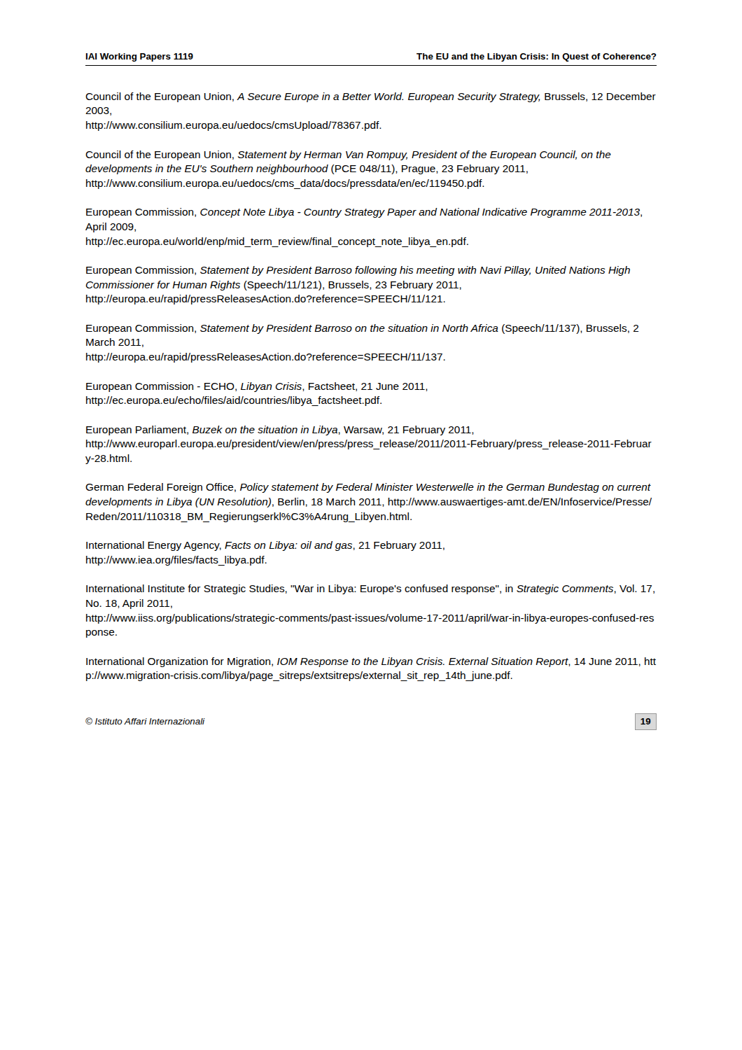IAI Working Papers 1119 The EU and the Libyan Crisis: In Quest of Coherence?
Council of the European Union, A Secure Europe in a Better World. European Security Strategy, Brussels, 12 December 2003,
http://www.consilium.europa.eu/uedocs/cmsUpload/78367.pdf.
Council of the European Union, Statement by Herman Van Rompuy, President of the European Council, on the developments in the EU's Southern neighbourhood (PCE 048/11), Prague, 23 February 2011,
http://www.consilium.europa.eu/uedocs/cms_data/docs/pressdata/en/ec/119450.pdf.
European Commission, Concept Note Libya - Country Strategy Paper and National Indicative Programme 2011-2013, April 2009,
http://ec.europa.eu/world/enp/mid_term_review/final_concept_note_libya_en.pdf.
European Commission, Statement by President Barroso following his meeting with Navi Pillay, United Nations High Commissioner for Human Rights (Speech/11/121), Brussels, 23 February 2011,
http://europa.eu/rapid/pressReleasesAction.do?reference=SPEECH/11/121.
European Commission, Statement by President Barroso on the situation in North Africa (Speech/11/137), Brussels, 2 March 2011,
http://europa.eu/rapid/pressReleasesAction.do?reference=SPEECH/11/137.
European Commission - ECHO, Libyan Crisis, Factsheet, 21 June 2011,
http://ec.europa.eu/echo/files/aid/countries/libya_factsheet.pdf.
European Parliament, Buzek on the situation in Libya, Warsaw, 21 February 2011,
http://www.europarl.europa.eu/president/view/en/press/press_release/2011/2011-February/press_release-2011-February-28.html.
German Federal Foreign Office, Policy statement by Federal Minister Westerwelle in the German Bundestag on current developments in Libya (UN Resolution), Berlin, 18 March 2011, http://www.auswaertiges-amt.de/EN/Infoservice/Presse/Reden/2011/110318_BM_Regierungserkl%C3%A4rung_Libyen.html.
International Energy Agency, Facts on Libya: oil and gas, 21 February 2011,
http://www.iea.org/files/facts_libya.pdf.
International Institute for Strategic Studies, "War in Libya: Europe's confused response", in Strategic Comments, Vol. 17, No. 18, April 2011,
http://www.iiss.org/publications/strategic-comments/past-issues/volume-17-2011/april/war-in-libya-europes-confused-response.
International Organization for Migration, IOM Response to the Libyan Crisis. External Situation Report, 14 June 2011, http://www.migration-crisis.com/libya/page_sitreps/extsitreps/external_sit_rep_14th_june.pdf.
© Istituto Affari Internazionali 19